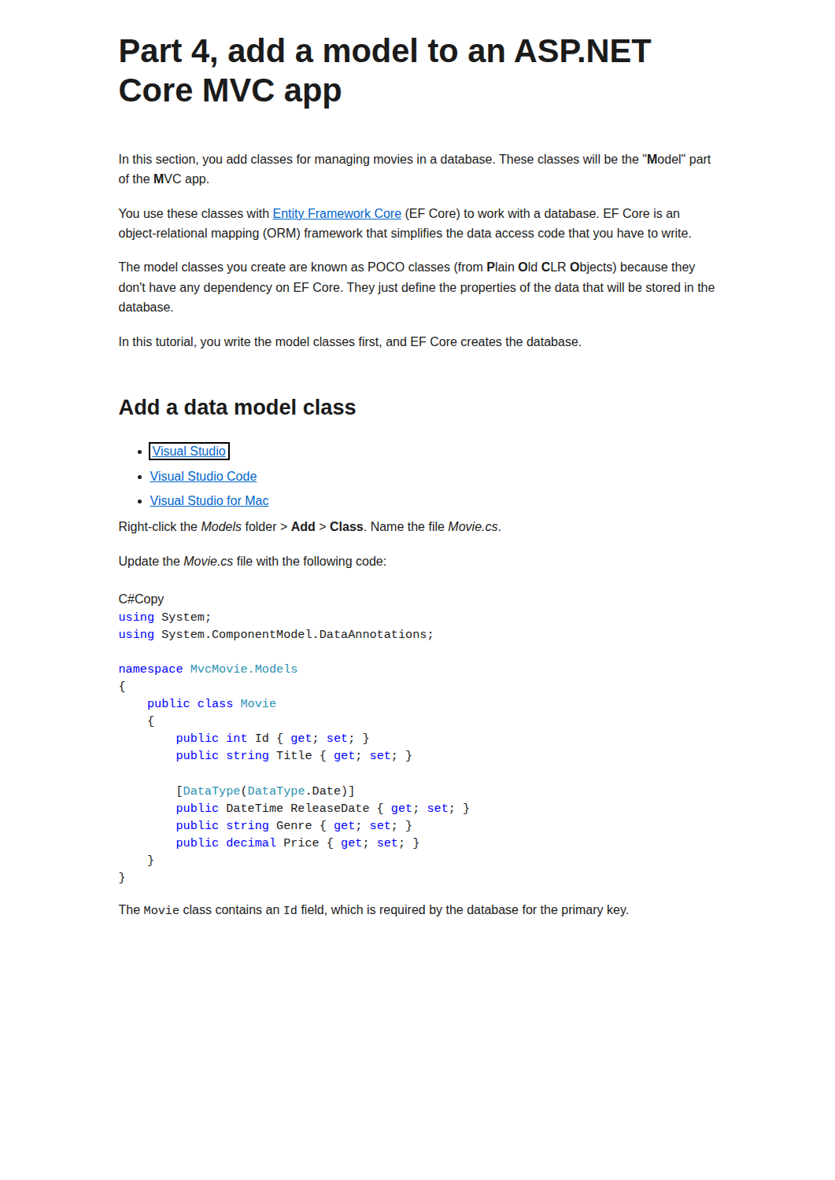Part 4, add a model to an ASP.NET Core MVC app
In this section, you add classes for managing movies in a database. These classes will be the "Model" part of the MVC app.
You use these classes with Entity Framework Core (EF Core) to work with a database. EF Core is an object-relational mapping (ORM) framework that simplifies the data access code that you have to write.
The model classes you create are known as POCO classes (from Plain Old CLR Objects) because they don't have any dependency on EF Core. They just define the properties of the data that will be stored in the database.
In this tutorial, you write the model classes first, and EF Core creates the database.
Add a data model class
Visual Studio
Visual Studio Code
Visual Studio for Mac
Right-click the Models folder > Add > Class. Name the file Movie.cs.
Update the Movie.cs file with the following code:
C#Copy
using System;
using System.ComponentModel.DataAnnotations;

namespace MvcMovie.Models
{
    public class Movie
    {
        public int Id { get; set; }
        public string Title { get; set; }

        [DataType(DataType.Date)]
        public DateTime ReleaseDate { get; set; }
        public string Genre { get; set; }
        public decimal Price { get; set; }
    }
}
The Movie class contains an Id field, which is required by the database for the primary key.